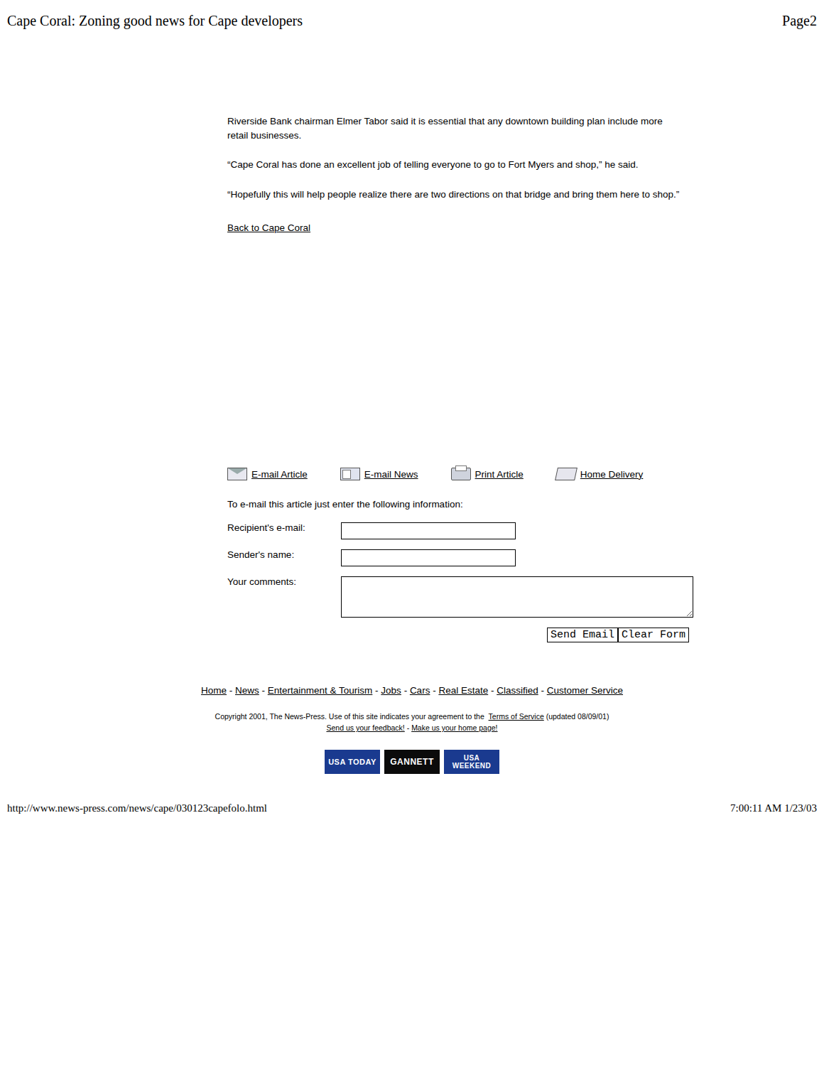Cape Coral: Zoning good news for Cape developers
Page2
Riverside Bank chairman Elmer Tabor said it is essential that any downtown building plan include more retail businesses.
“Cape Coral has done an excellent job of telling everyone to go to Fort Myers and shop,” he said.
“Hopefully this will help people realize there are two directions on that bridge and bring them here to shop.”
Back to Cape Coral
E-mail Article
E-mail News
Print Article
Home Delivery
To e-mail this article just enter the following information:
Recipient's e-mail:
Sender's name:
Your comments:
Send EmailClear Form
Home - News - Entertainment & Tourism - Jobs - Cars - Real Estate - Classified - Customer Service
Copyright 2001, The News-Press. Use of this site indicates your agreement to the Terms of Service (updated 08/09/01)
Send us your feedback! - Make us your home page!
USA TODAY
GANNETT
USA
WEEKEND
http://www.news-press.com/news/cape/030123capefolo.html
7:00:11 AM 1/23/03